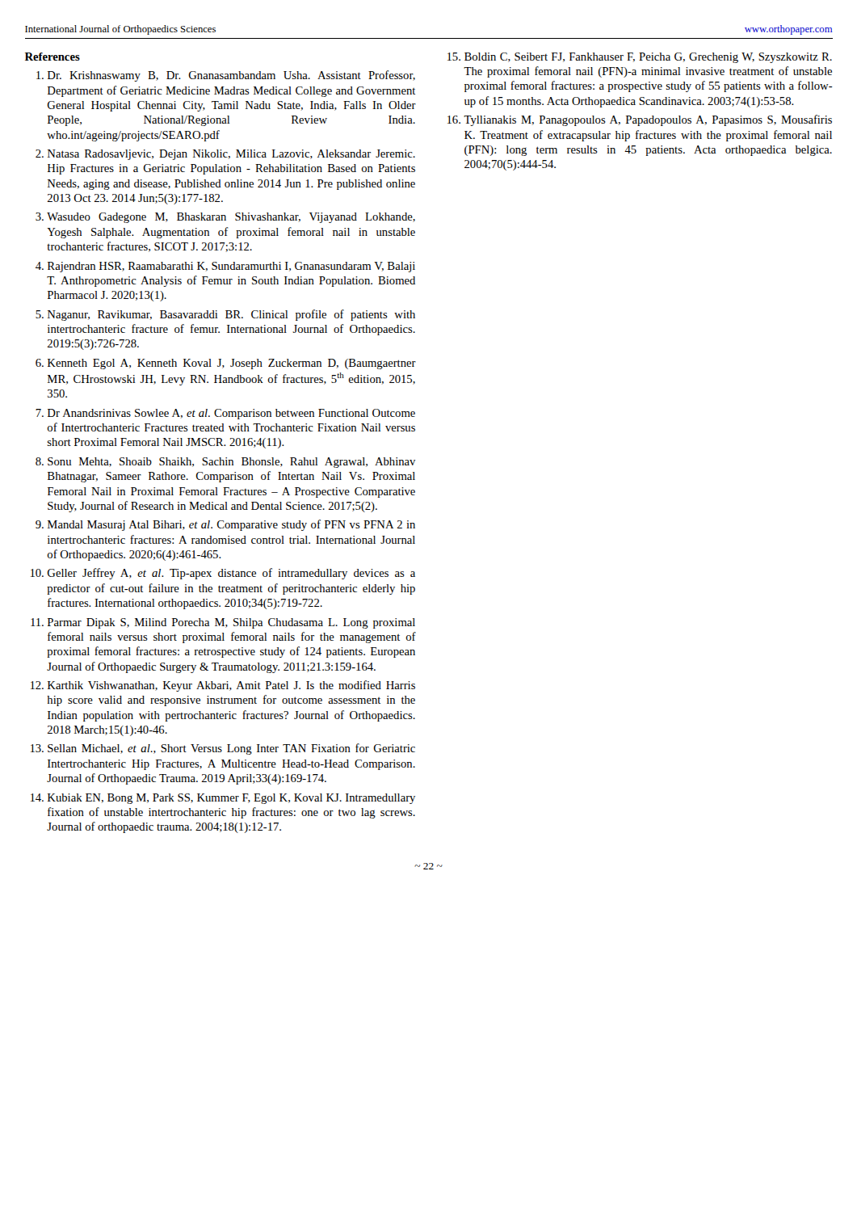International Journal of Orthopaedics Sciences www.orthopaper.com
References
Dr. Krishnaswamy B, Dr. Gnanasambandam Usha. Assistant Professor, Department of Geriatric Medicine Madras Medical College and Government General Hospital Chennai City, Tamil Nadu State, India, Falls In Older People, National/Regional Review India. who.int/ageing/projects/SEARO.pdf
Natasa Radosavljevic, Dejan Nikolic, Milica Lazovic, Aleksandar Jeremic. Hip Fractures in a Geriatric Population - Rehabilitation Based on Patients Needs, aging and disease, Published online 2014 Jun 1. Pre published online 2013 Oct 23. 2014 Jun;5(3):177-182.
Wasudeo Gadegone M, Bhaskaran Shivashankar, Vijayanad Lokhande, Yogesh Salphale. Augmentation of proximal femoral nail in unstable trochanteric fractures, SICOT J. 2017;3:12.
Rajendran HSR, Raamabarathi K, Sundaramurthi I, Gnanasundaram V, Balaji T. Anthropometric Analysis of Femur in South Indian Population. Biomed Pharmacol J. 2020;13(1).
Naganur, Ravikumar, Basavaraddi BR. Clinical profile of patients with intertrochanteric fracture of femur. International Journal of Orthopaedics. 2019:5(3):726-728.
Kenneth Egol A, Kenneth Koval J, Joseph Zuckerman D, (Baumgaertner MR, CHrostowski JH, Levy RN. Handbook of fractures, 5th edition, 2015, 350.
Dr Anandsrinivas Sowlee A, et al. Comparison between Functional Outcome of Intertrochanteric Fractures treated with Trochanteric Fixation Nail versus short Proximal Femoral Nail JMSCR. 2016;4(11).
Sonu Mehta, Shoaib Shaikh, Sachin Bhonsle, Rahul Agrawal, Abhinav Bhatnagar, Sameer Rathore. Comparison of Intertan Nail Vs. Proximal Femoral Nail in Proximal Femoral Fractures – A Prospective Comparative Study, Journal of Research in Medical and Dental Science. 2017;5(2).
Mandal Masuraj Atal Bihari, et al. Comparative study of PFN vs PFNA 2 in intertrochanteric fractures: A randomised control trial. International Journal of Orthopaedics. 2020;6(4):461-465.
Geller Jeffrey A, et al. Tip-apex distance of intramedullary devices as a predictor of cut-out failure in the treatment of peritrochanteric elderly hip fractures. International orthopaedics. 2010;34(5):719-722.
Parmar Dipak S, Milind Porecha M, Shilpa Chudasama L. Long proximal femoral nails versus short proximal femoral nails for the management of proximal femoral fractures: a retrospective study of 124 patients. European Journal of Orthopaedic Surgery & Traumatology. 2011;21.3:159-164.
Karthik Vishwanathan, Keyur Akbari, Amit Patel J. Is the modified Harris hip score valid and responsive instrument for outcome assessment in the Indian population with pertrochanteric fractures? Journal of Orthopaedics. 2018 March;15(1):40-46.
Sellan Michael, et al., Short Versus Long Inter TAN Fixation for Geriatric Intertrochanteric Hip Fractures, A Multicentre Head-to-Head Comparison. Journal of Orthopaedic Trauma. 2019 April;33(4):169-174.
Kubiak EN, Bong M, Park SS, Kummer F, Egol K, Koval KJ. Intramedullary fixation of unstable intertrochanteric hip fractures: one or two lag screws. Journal of orthopaedic trauma. 2004;18(1):12-17.
Boldin C, Seibert FJ, Fankhauser F, Peicha G, Grechenig W, Szyszkowitz R. The proximal femoral nail (PFN)-a minimal invasive treatment of unstable proximal femoral fractures: a prospective study of 55 patients with a follow-up of 15 months. Acta Orthopaedica Scandinavica. 2003;74(1):53-58.
Tyllianakis M, Panagopoulos A, Papadopoulos A, Papasimos S, Mousafiris K. Treatment of extracapsular hip fractures with the proximal femoral nail (PFN): long term results in 45 patients. Acta orthopaedica belgica. 2004;70(5):444-54.
~ 22 ~